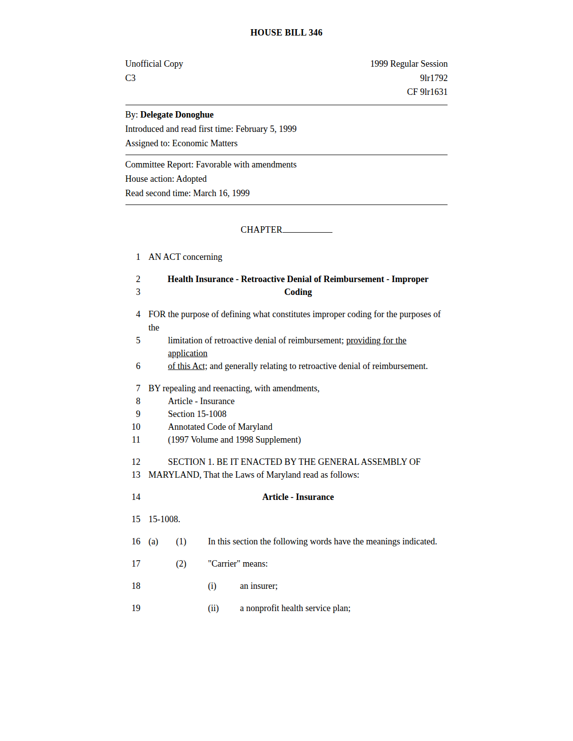HOUSE BILL 346
Unofficial Copy
C3
1999 Regular Session
9lr1792
CF 9lr1631
By: Delegate Donoghue
Introduced and read first time: February 5, 1999
Assigned to: Economic Matters
Committee Report: Favorable with amendments
House action: Adopted
Read second time: March 16, 1999
CHAPTER
1
AN ACT concerning
2
Health Insurance - Retroactive Denial of Reimbursement - Improper
3
Coding
4
FOR the purpose of defining what constitutes improper coding for the purposes of the
5
limitation of retroactive denial of reimbursement; providing for the application
6
of this Act; and generally relating to retroactive denial of reimbursement.
7
BY repealing and reenacting, with amendments,
8
Article - Insurance
9
Section 15-1008
10
Annotated Code of Maryland
11
(1997 Volume and 1998 Supplement)
12
SECTION 1. BE IT ENACTED BY THE GENERAL ASSEMBLY OF
13
MARYLAND, That the Laws of Maryland read as follows:
14
Article - Insurance
15
15-1008.
16
(a)
(1)
In this section the following words have the meanings indicated.
17
(2)
"Carrier" means:
18
(i)
an insurer;
19
(ii)
a nonprofit health service plan;